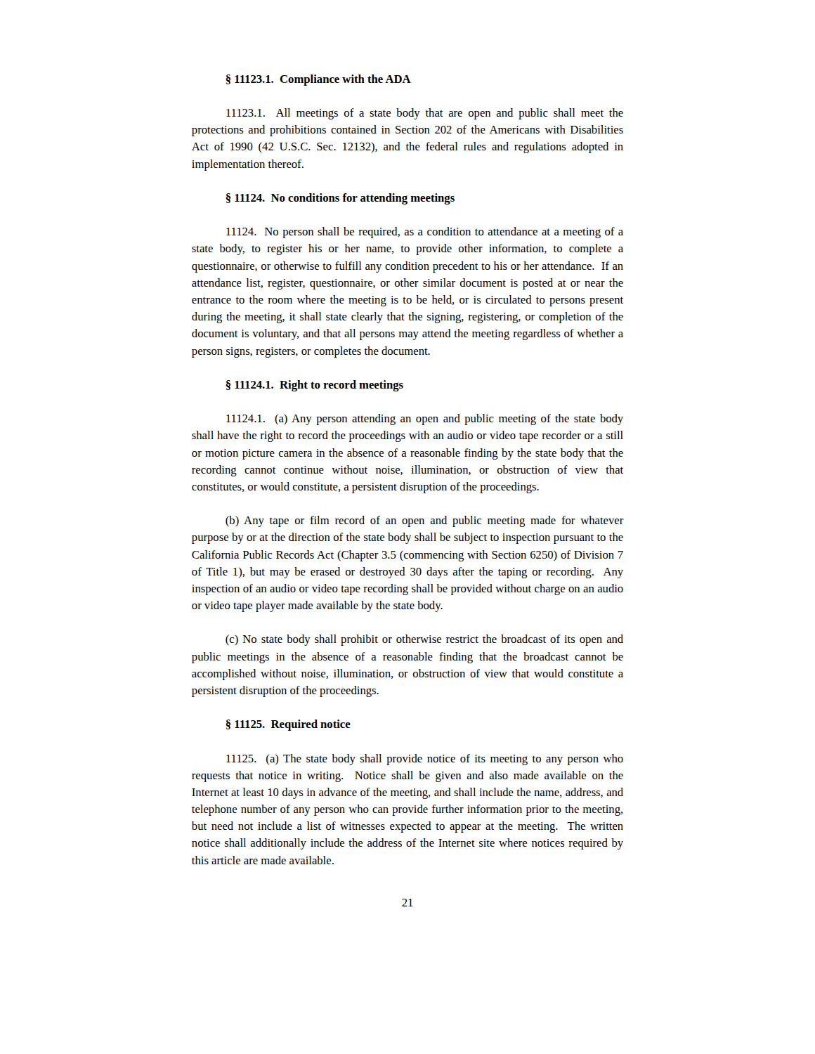§ 11123.1. Compliance with the ADA
11123.1. All meetings of a state body that are open and public shall meet the protections and prohibitions contained in Section 202 of the Americans with Disabilities Act of 1990 (42 U.S.C. Sec. 12132), and the federal rules and regulations adopted in implementation thereof.
§ 11124. No conditions for attending meetings
11124. No person shall be required, as a condition to attendance at a meeting of a state body, to register his or her name, to provide other information, to complete a questionnaire, or otherwise to fulfill any condition precedent to his or her attendance. If an attendance list, register, questionnaire, or other similar document is posted at or near the entrance to the room where the meeting is to be held, or is circulated to persons present during the meeting, it shall state clearly that the signing, registering, or completion of the document is voluntary, and that all persons may attend the meeting regardless of whether a person signs, registers, or completes the document.
§ 11124.1. Right to record meetings
11124.1. (a) Any person attending an open and public meeting of the state body shall have the right to record the proceedings with an audio or video tape recorder or a still or motion picture camera in the absence of a reasonable finding by the state body that the recording cannot continue without noise, illumination, or obstruction of view that constitutes, or would constitute, a persistent disruption of the proceedings.
(b) Any tape or film record of an open and public meeting made for whatever purpose by or at the direction of the state body shall be subject to inspection pursuant to the California Public Records Act (Chapter 3.5 (commencing with Section 6250) of Division 7 of Title 1), but may be erased or destroyed 30 days after the taping or recording. Any inspection of an audio or video tape recording shall be provided without charge on an audio or video tape player made available by the state body.
(c) No state body shall prohibit or otherwise restrict the broadcast of its open and public meetings in the absence of a reasonable finding that the broadcast cannot be accomplished without noise, illumination, or obstruction of view that would constitute a persistent disruption of the proceedings.
§ 11125. Required notice
11125. (a) The state body shall provide notice of its meeting to any person who requests that notice in writing. Notice shall be given and also made available on the Internet at least 10 days in advance of the meeting, and shall include the name, address, and telephone number of any person who can provide further information prior to the meeting, but need not include a list of witnesses expected to appear at the meeting. The written notice shall additionally include the address of the Internet site where notices required by this article are made available.
21